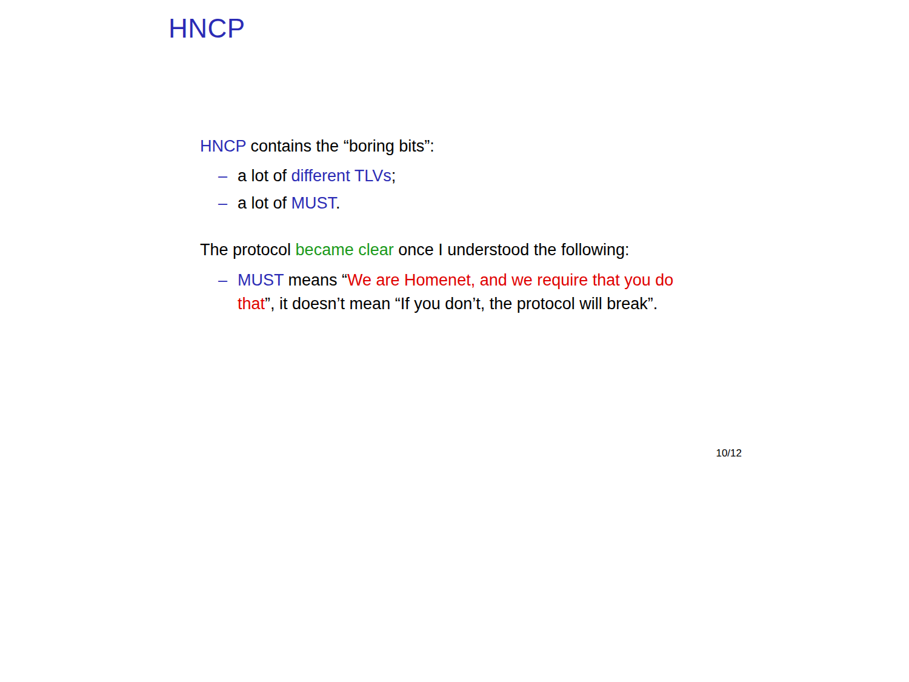HNCP
HNCP contains the “boring bits”:
a lot of different TLVs;
a lot of MUST.
The protocol became clear once I understood the following:
MUST means “We are Homenet, and we require that you do that”, it doesn’t mean “If you don’t, the protocol will break”.
10/12